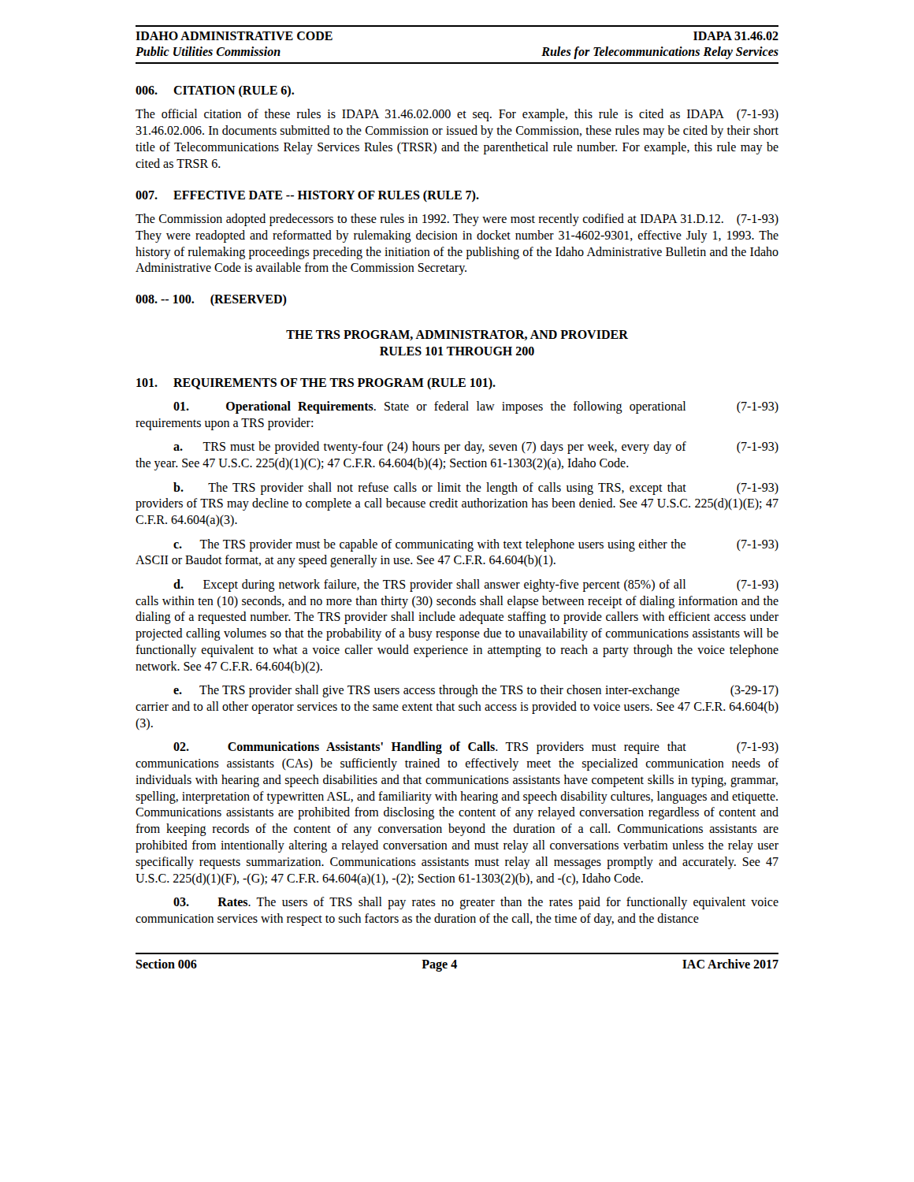IDAHO ADMINISTRATIVE CODE
Public Utilities Commission
IDAPA 31.46.02
Rules for Telecommunications Relay Services
006. CITATION (RULE 6).
(7-1-93) The official citation of these rules is IDAPA 31.46.02.000 et seq. For example, this rule is cited as IDAPA 31.46.02.006. In documents submitted to the Commission or issued by the Commission, these rules may be cited by their short title of Telecommunications Relay Services Rules (TRSR) and the parenthetical rule number. For example, this rule may be cited as TRSR 6.
007. EFFECTIVE DATE -- HISTORY OF RULES (RULE 7).
(7-1-93) The Commission adopted predecessors to these rules in 1992. They were most recently codified at IDAPA 31.D.12. They were readopted and reformatted by rulemaking decision in docket number 31-4602-9301, effective July 1, 1993. The history of rulemaking proceedings preceding the initiation of the publishing of the Idaho Administrative Bulletin and the Idaho Administrative Code is available from the Commission Secretary.
008. -- 100. (RESERVED)
THE TRS PROGRAM, ADMINISTRATOR, AND PROVIDER RULES 101 THROUGH 200
101. REQUIREMENTS OF THE TRS PROGRAM (RULE 101).
(7-1-93) 01. Operational Requirements. State or federal law imposes the following operational requirements upon a TRS provider:
(7-1-93) a. TRS must be provided twenty-four (24) hours per day, seven (7) days per week, every day of the year. See 47 U.S.C. 225(d)(1)(C); 47 C.F.R. 64.604(b)(4); Section 61-1303(2)(a), Idaho Code.
(7-1-93) b. The TRS provider shall not refuse calls or limit the length of calls using TRS, except that providers of TRS may decline to complete a call because credit authorization has been denied. See 47 U.S.C. 225(d)(1)(E); 47 C.F.R. 64.604(a)(3).
(7-1-93) c. The TRS provider must be capable of communicating with text telephone users using either the ASCII or Baudot format, at any speed generally in use. See 47 C.F.R. 64.604(b)(1).
(7-1-93) d. Except during network failure, the TRS provider shall answer eighty-five percent (85%) of all calls within ten (10) seconds, and no more than thirty (30) seconds shall elapse between receipt of dialing information and the dialing of a requested number. The TRS provider shall include adequate staffing to provide callers with efficient access under projected calling volumes so that the probability of a busy response due to unavailability of communications assistants will be functionally equivalent to what a voice caller would experience in attempting to reach a party through the voice telephone network. See 47 C.F.R. 64.604(b)(2).
(3-29-17) e. The TRS provider shall give TRS users access through the TRS to their chosen inter-exchange carrier and to all other operator services to the same extent that such access is provided to voice users. See 47 C.F.R. 64.604(b)(3).
(7-1-93) 02. Communications Assistants' Handling of Calls. TRS providers must require that communications assistants (CAs) be sufficiently trained to effectively meet the specialized communication needs of individuals with hearing and speech disabilities and that communications assistants have competent skills in typing, grammar, spelling, interpretation of typewritten ASL, and familiarity with hearing and speech disability cultures, languages and etiquette. Communications assistants are prohibited from disclosing the content of any relayed conversation regardless of content and from keeping records of the content of any conversation beyond the duration of a call. Communications assistants are prohibited from intentionally altering a relayed conversation and must relay all conversations verbatim unless the relay user specifically requests summarization. Communications assistants must relay all messages promptly and accurately. See 47 U.S.C. 225(d)(1)(F), -(G); 47 C.F.R. 64.604(a)(1), -(2); Section 61-1303(2)(b), and -(c), Idaho Code.
03. Rates. The users of TRS shall pay rates no greater than the rates paid for functionally equivalent voice communication services with respect to such factors as the duration of the call, the time of day, and the distance
Section 006
Page 4
IAC Archive 2017